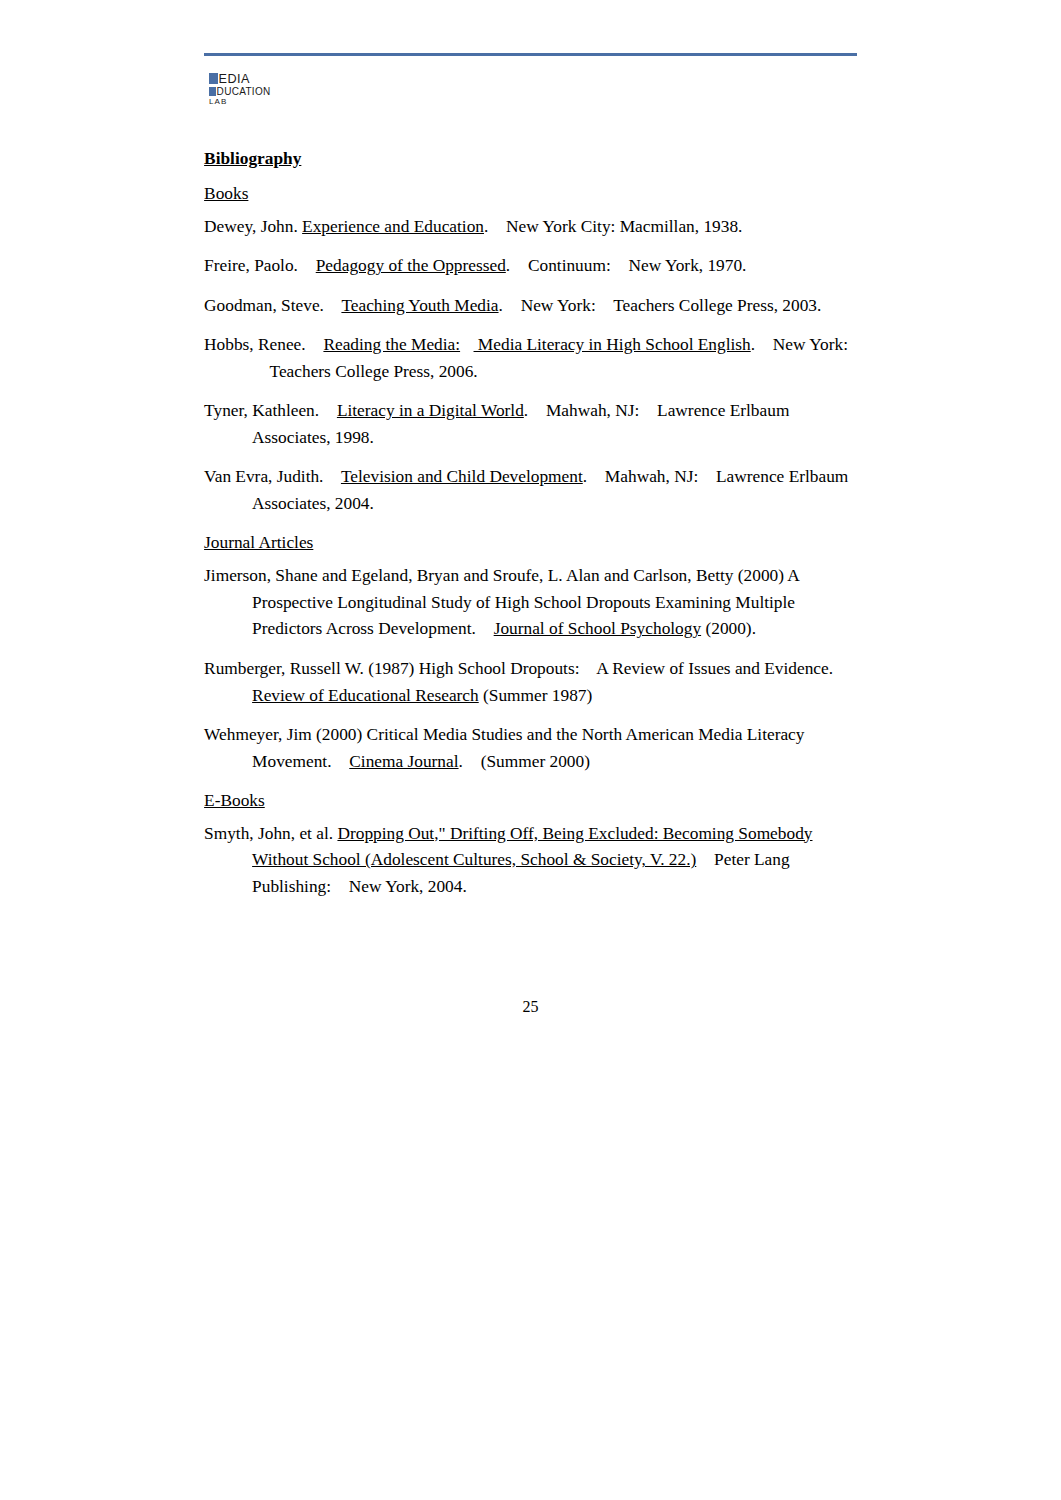EDIA
DUCATION
LAB
Bibliography
Books
Dewey, John. Experience and Education. New York City: Macmillan, 1938.
Freire, Paolo. Pedagogy of the Oppressed. Continuum: New York, 1970.
Goodman, Steve. Teaching Youth Media. New York: Teachers College Press, 2003.
Hobbs, Renee. Reading the Media: Media Literacy in High School English. New York: Teachers College Press, 2006.
Tyner, Kathleen. Literacy in a Digital World. Mahwah, NJ: Lawrence Erlbaum Associates, 1998.
Van Evra, Judith. Television and Child Development. Mahwah, NJ: Lawrence Erlbaum Associates, 2004.
Journal Articles
Jimerson, Shane and Egeland, Bryan and Sroufe, L. Alan and Carlson, Betty (2000) A Prospective Longitudinal Study of High School Dropouts Examining Multiple Predictors Across Development. Journal of School Psychology (2000).
Rumberger, Russell W. (1987) High School Dropouts: A Review of Issues and Evidence. Review of Educational Research (Summer 1987)
Wehmeyer, Jim (2000) Critical Media Studies and the North American Media Literacy Movement. Cinema Journal. (Summer 2000)
E-Books
Smyth, John, et al. Dropping Out," Drifting Off, Being Excluded: Becoming Somebody Without School (Adolescent Cultures, School & Society, V. 22.) Peter Lang Publishing: New York, 2004.
25